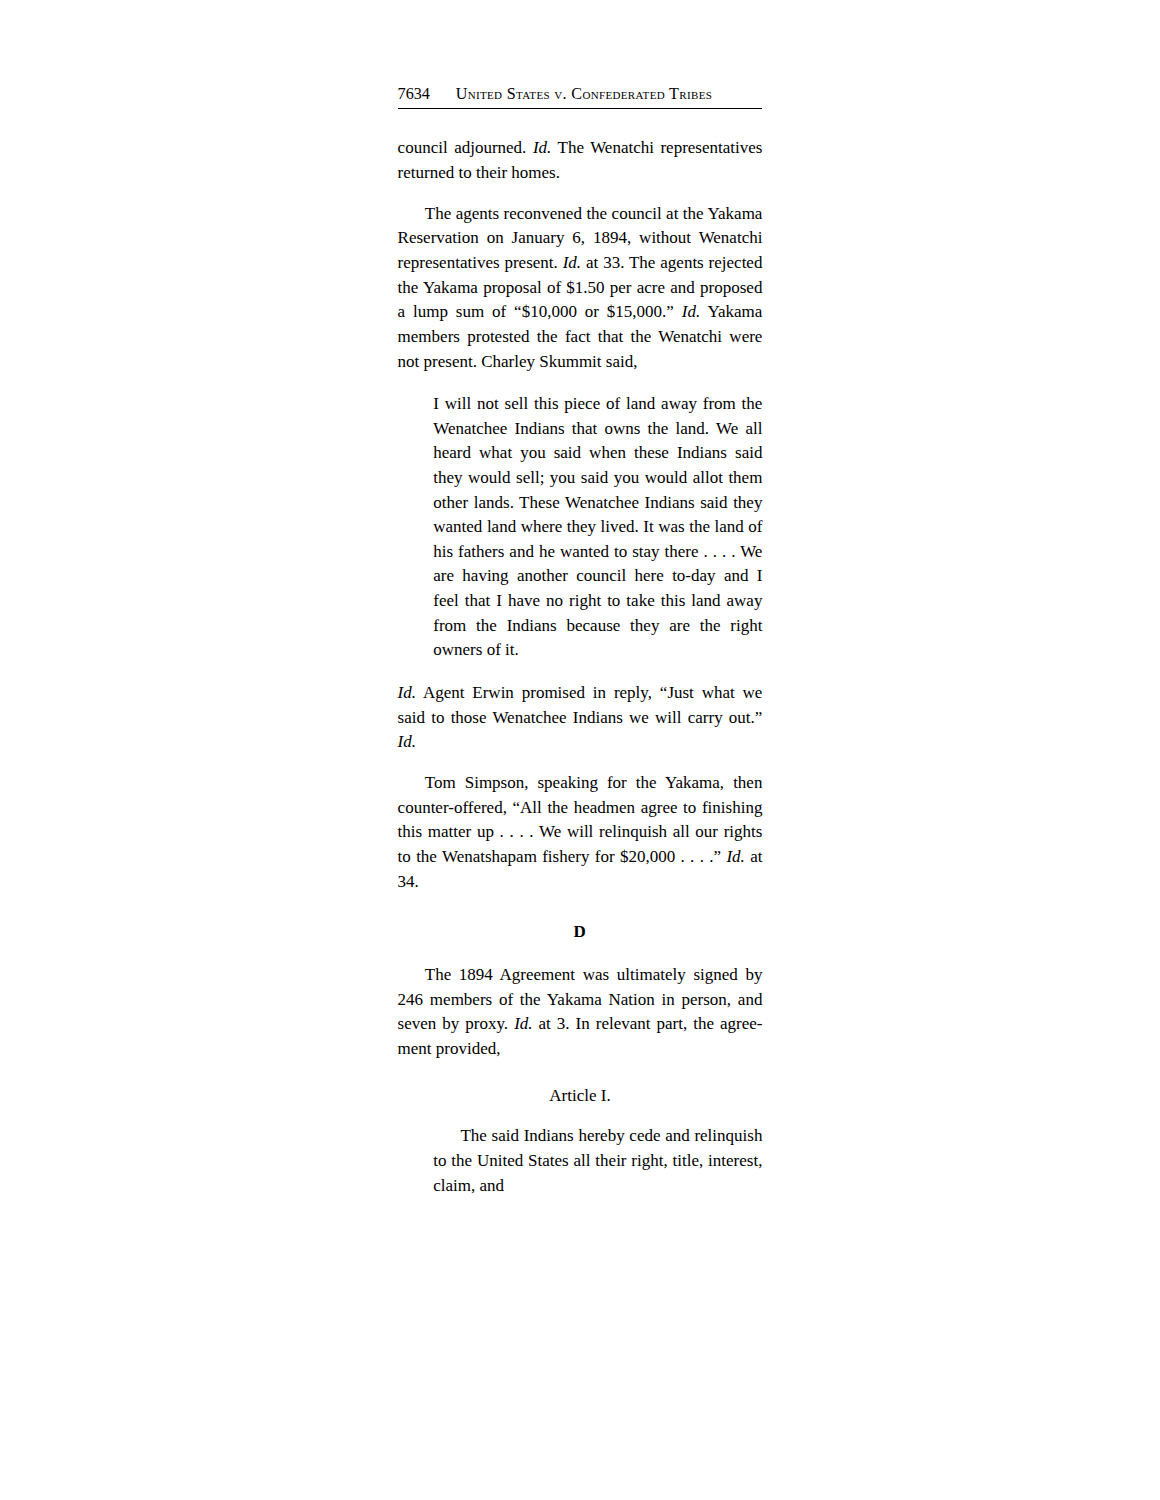7634 United States v. Confederated Tribes
council adjourned. Id. The Wenatchi representatives returned to their homes.
The agents reconvened the council at the Yakama Reservation on January 6, 1894, without Wenatchi representatives present. Id. at 33. The agents rejected the Yakama proposal of $1.50 per acre and proposed a lump sum of “$10,000 or $15,000.” Id. Yakama members protested the fact that the Wenatchi were not present. Charley Skummit said,
I will not sell this piece of land away from the Wenatchee Indians that owns the land. We all heard what you said when these Indians said they would sell; you said you would allot them other lands. These Wenatchee Indians said they wanted land where they lived. It was the land of his fathers and he wanted to stay there . . . . We are having another council here to-day and I feel that I have no right to take this land away from the Indians because they are the right owners of it.
Id. Agent Erwin promised in reply, “Just what we said to those Wenatchee Indians we will carry out.” Id.
Tom Simpson, speaking for the Yakama, then counter-offered, “All the headmen agree to finishing this matter up . . . . We will relinquish all our rights to the Wenatshapam fishery for $20,000 . . . .” Id. at 34.
D
The 1894 Agreement was ultimately signed by 246 members of the Yakama Nation in person, and seven by proxy. Id. at 3. In relevant part, the agreement provided,
Article I.
The said Indians hereby cede and relinquish to the United States all their right, title, interest, claim, and